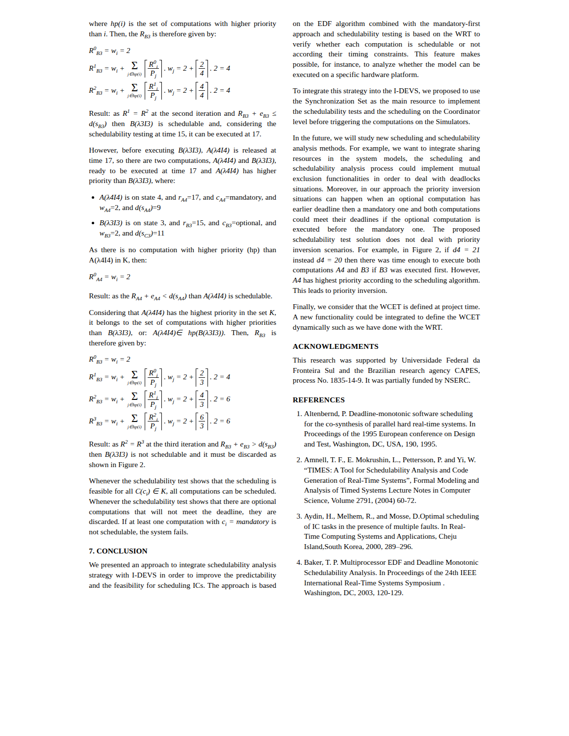where hp(i) is the set of computations with higher priority than i. Then, the RB3 is therefore given by:
R0B3 = wi = 2
R1B3 = wi + Σj∈hp(i) R0i Pj . wj = 2 + 24 . 2 = 4
R2B3 = wi + Σj∈hp(i) R1i Pj . wj = 2 + 44 . 2 = 4
Result: as R1 = R2 at the second iteration and RB3 + eB3 ≤ d(sB3) then B(λ3I3) is schedulable and, considering the schedulability testing at time 15, it can be executed at 17.
However, before executing B(λ3I3), A(λ4I4) is released at time 17, so there are two computations, A(λ4I4) and B(λ3I3), ready to be executed at time 17 and A(λ4I4) has higher priority than B(λ3I3), where:
A(λ4I4) is on state 4, and rA4=17, and cA4=mandatory, and wA4=2, and d(sA4)=9
B(λ3I3) is on state 3, and rB3=15, and cB3=optional, and wB3=2, and d(sC3)=11
As there is no computation with higher priority (hp) than A(λ4I4) in K, then:
R0A4 = wi = 2
Result: as the RA4 + eA4 < d(sA4) than A(λ4I4) is schedulable.
Considering that A(λ4I4) has the highest priority in the set K, it belongs to the set of computations with higher priorities than B(λ3I3), or: A(λ4I4)∈ hp(B(λ3I3)). Then, RB3 is therefore given by:
R0B3 = wi = 2
R1B3 = wi + Σj∈hp(i) R0i Pj . wj = 2 + 23 . 2 = 4
R2B3 = wi + Σj∈hp(i) R1i Pj . wj = 2 + 43 . 2 = 6
R3B3 = wi + Σj∈hp(i) R2i Pj . wj = 2 + 63 . 2 = 6
Result: as R2 = R3 at the third iteration and RB3 + eB3 > d(sB3) then B(λ3I3) is not schedulable and it must be discarded as shown in Figure 2.
Whenever the schedulability test shows that the scheduling is feasible for all C(ci) ∈ K, all computations can be scheduled. Whenever the schedulability test shows that there are optional computations that will not meet the deadline, they are discarded. If at least one computation with ci = mandatory is not schedulable, the system fails.
7. CONCLUSION
We presented an approach to integrate schedulability analysis strategy with I-DEVS in order to improve the predictability and the feasibility for scheduling ICs. The approach is based on the EDF algorithm combined with the mandatory-first approach and schedulability testing is based on the WRT to verify whether each computation is schedulable or not according their timing constraints. This feature makes possible, for instance, to analyze whether the model can be executed on a specific hardware platform.
To integrate this strategy into the I-DEVS, we proposed to use the Synchronization Set as the main resource to implement the schedulability tests and the scheduling on the Coordinator level before triggering the computations on the Simulators.
In the future, we will study new scheduling and schedulability analysis methods. For example, we want to integrate sharing resources in the system models, the scheduling and schedulability analysis process could implement mutual exclusion functionalities in order to deal with deadlocks situations. Moreover, in our approach the priority inversion situations can happen when an optional computation has earlier deadline then a mandatory one and both computations could meet their deadlines if the optional computation is executed before the mandatory one. The proposed schedulability test solution does not deal with priority inversion scenarios. For example, in Figure 2, if d4 = 21 instead d4 = 20 then there was time enough to execute both computations A4 and B3 if B3 was executed first. However, A4 has highest priority according to the scheduling algorithm. This leads to priority inversion.
Finally, we consider that the WCET is defined at project time. A new functionality could be integrated to define the WCET dynamically such as we have done with the WRT.
ACKNOWLEDGMENTS
This research was supported by Universidade Federal da Fronteira Sul and the Brazilian research agency CAPES, process No. 1835-14-9. It was partially funded by NSERC.
REFERENCES
Altenbernd, P. Deadline-monotonic software scheduling for the co-synthesis of parallel hard real-time systems. In Proceedings of the 1995 European conference on Design and Test, Washington, DC, USA, 190, 1995.
Amnell, T. F., E. Mokrushin, L., Pettersson, P. and Yi, W. “TIMES: A Tool for Schedulability Analysis and Code Generation of Real-Time Systems”, Formal Modeling and Analysis of Timed Systems Lecture Notes in Computer Science, Volume 2791, (2004) 60-72.
Aydin, H., Melhem, R., and Mosse, D.Optimal scheduling of IC tasks in the presence of multiple faults. In Real-Time Computing Systems and Applications, Cheju Island,South Korea, 2000, 289–296.
Baker, T. P. Multiprocessor EDF and Deadline Monotonic Schedulability Analysis. In Proceedings of the 24th IEEE International Real-Time Systems Symposium . Washington, DC, 2003, 120-129.